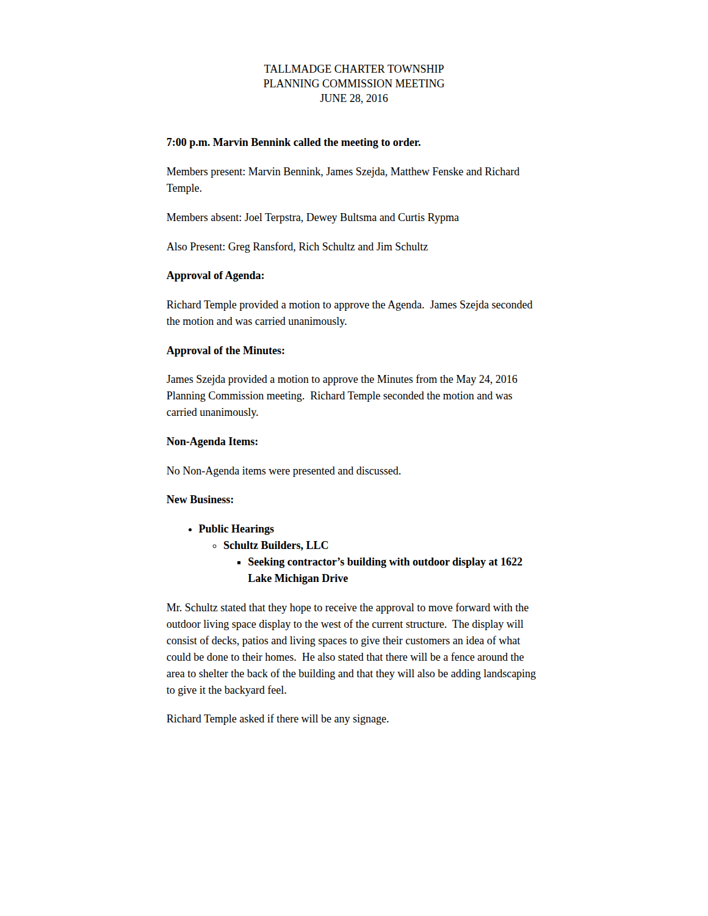TALLMADGE CHARTER TOWNSHIP
PLANNING COMMISSION MEETING
JUNE 28, 2016
7:00 p.m. Marvin Bennink called the meeting to order.
Members present: Marvin Bennink, James Szejda, Matthew Fenske and Richard Temple.
Members absent: Joel Terpstra, Dewey Bultsma and Curtis Rypma
Also Present: Greg Ransford, Rich Schultz and Jim Schultz
Approval of Agenda:
Richard Temple provided a motion to approve the Agenda. James Szejda seconded the motion and was carried unanimously.
Approval of the Minutes:
James Szejda provided a motion to approve the Minutes from the May 24, 2016 Planning Commission meeting. Richard Temple seconded the motion and was carried unanimously.
Non-Agenda Items:
No Non-Agenda items were presented and discussed.
New Business:
Public Hearings
Schultz Builders, LLC
Seeking contractor’s building with outdoor display at 1622 Lake Michigan Drive
Mr. Schultz stated that they hope to receive the approval to move forward with the outdoor living space display to the west of the current structure. The display will consist of decks, patios and living spaces to give their customers an idea of what could be done to their homes. He also stated that there will be a fence around the area to shelter the back of the building and that they will also be adding landscaping to give it the backyard feel.
Richard Temple asked if there will be any signage.